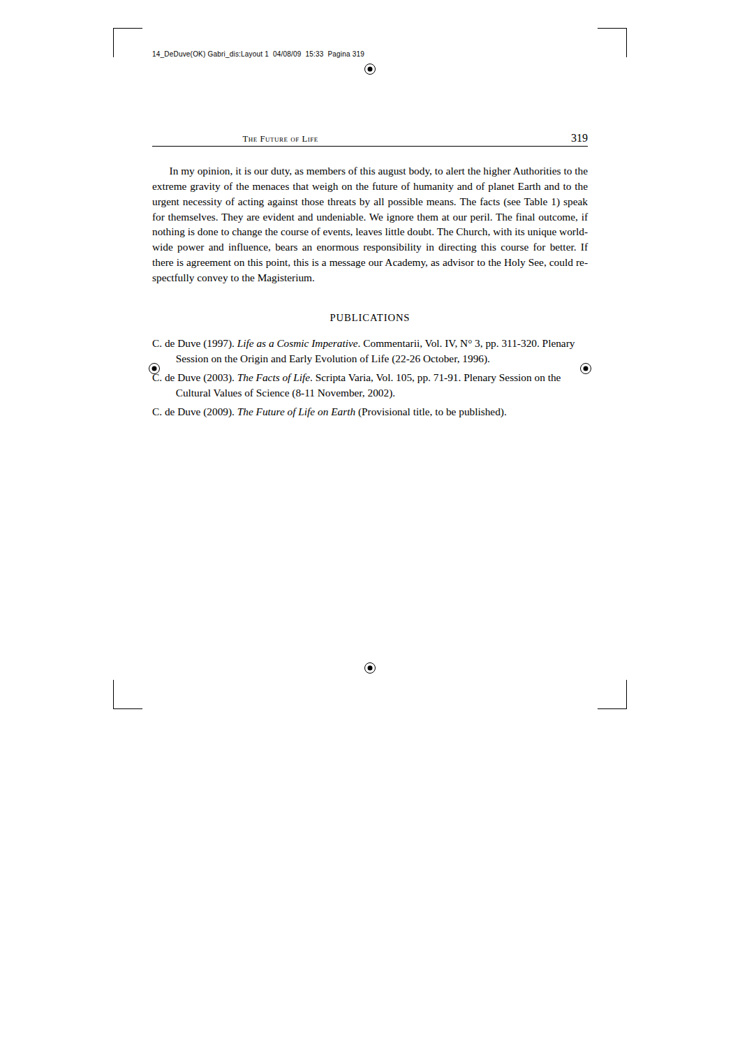14_DeDuve(OK) Gabri_dis:Layout 1 04/08/09 15:33 Pagina 319
The Future of Life 319
In my opinion, it is our duty, as members of this august body, to alert the higher Authorities to the extreme gravity of the menaces that weigh on the future of humanity and of planet Earth and to the urgent necessity of acting against those threats by all possible means. The facts (see Table 1) speak for themselves. They are evident and undeniable. We ignore them at our peril. The final outcome, if nothing is done to change the course of events, leaves little doubt. The Church, with its unique worldwide power and influence, bears an enormous responsibility in directing this course for better. If there is agreement on this point, this is a message our Academy, as advisor to the Holy See, could respectfully convey to the Magisterium.
PUBLICATIONS
C. de Duve (1997). Life as a Cosmic Imperative. Commentarii, Vol. IV, N° 3, pp. 311-320. Plenary Session on the Origin and Early Evolution of Life (22-26 October, 1996).
C. de Duve (2003). The Facts of Life. Scripta Varia, Vol. 105, pp. 71-91. Plenary Session on the Cultural Values of Science (8-11 November, 2002).
C. de Duve (2009). The Future of Life on Earth (Provisional title, to be published).